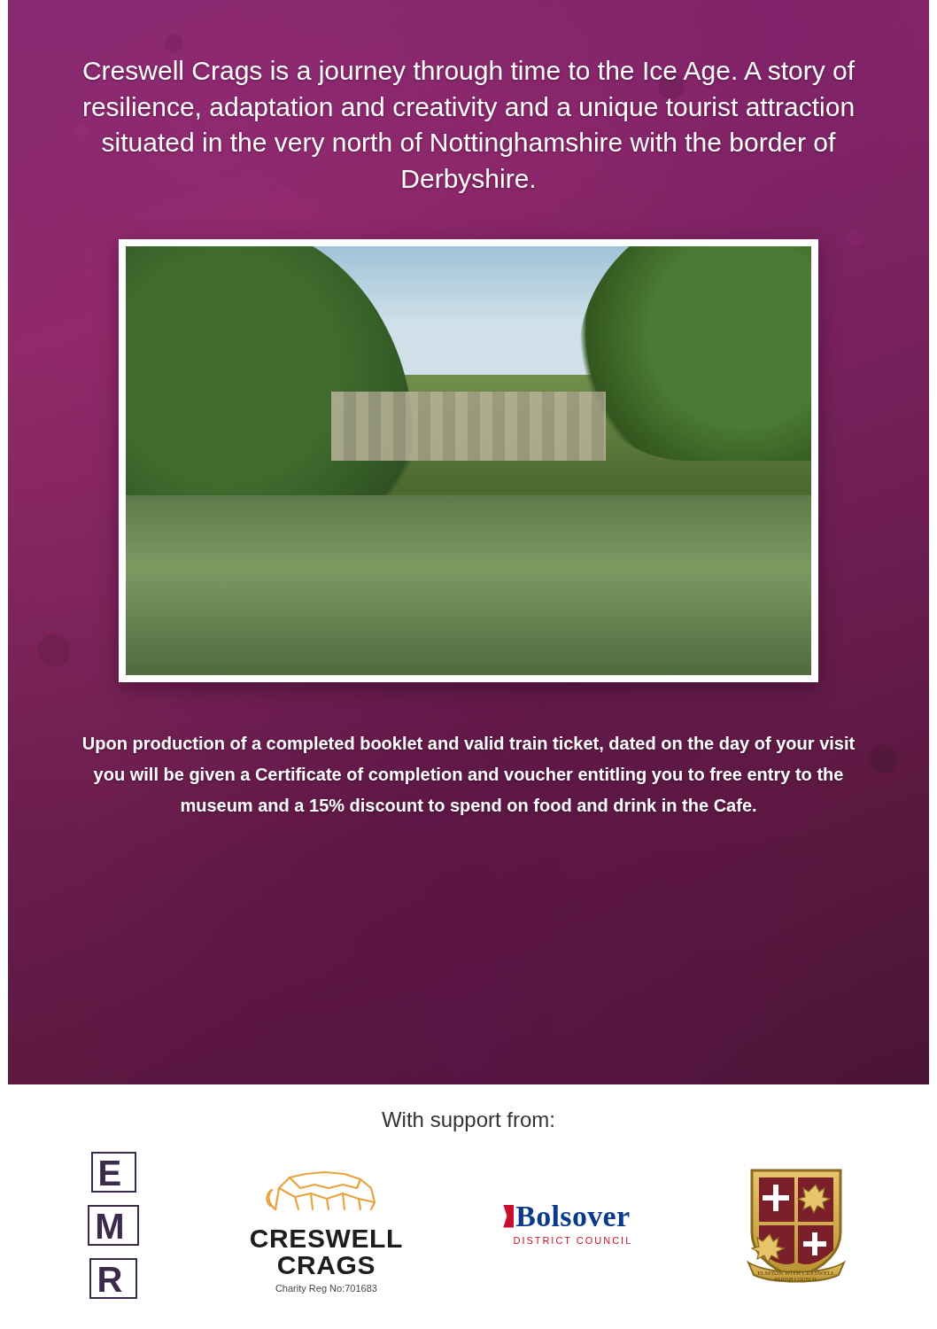Creswell Crags is a journey through time to the Ice Age. A story of resilience, adaptation and creativity and a unique tourist attraction situated in the very north of Nottinghamshire with the border of Derbyshire.
Upon production of a completed booklet and valid train ticket, dated on the day of your visit you will be given a Certificate of completion and voucher entitling you to free entry to the museum and a 15% discount to spend on food and drink in the Cafe.
With support from:
EMR
CRESWELLCRAGS
Charity Reg No:701683
Bolsover
District Council
ELMTON WITH CRESWELL PARISH COUNCIL